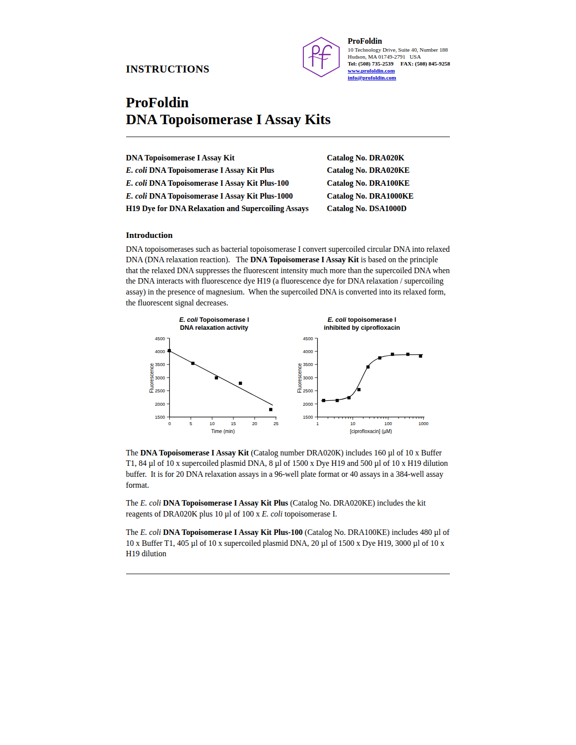INSTRUCTIONS
ProFoldin
10 Technology Drive, Suite 40, Number 188
Hudson, MA 01749-2791 USA
Tel: (508) 735-2539 FAX: (508) 845-9258
www.profoldin.com
info@profoldin.com
ProFoldinDNA Topoisomerase I Assay Kits
| DNA Topoisomerase I Assay Kit | Catalog No. DRA020K |
| E. coli DNA Topoisomerase I Assay Kit Plus | Catalog No. DRA020KE |
| E. coli DNA Topoisomerase I Assay Kit Plus-100 | Catalog No. DRA100KE |
| E. coli DNA Topoisomerase I Assay Kit Plus-1000 | Catalog No. DRA1000KE |
| H19 Dye for DNA Relaxation and Supercoiling Assays | Catalog No. DSA1000D |
Introduction
DNA topoisomerases such as bacterial topoisomerase I convert supercoiled circular DNA into relaxed DNA (DNA relaxation reaction). The DNA Topoisomerase I Assay Kit is based on the principle that the relaxed DNA suppresses the fluorescent intensity much more than the supercoiled DNA when the DNA interacts with fluorescence dye H19 (a fluorescence dye for DNA relaxation / supercoiling assay) in the presence of magnesium. When the supercoiled DNA is converted into its relaxed form, the fluorescent signal decreases.
E. coli Topoisomerase I
DNA relaxation activity
1500 2000 2500 3000 3500 4000 4500 0 5 10 15 20 25 Time (min) Fluorescence
E. coli topoisomerase I
inhibited by ciprofloxacin
1500 2000 2500 3000 3500 4000 4500 1 10 100 1000 [ciprofloxacin] (µM) Fluorescence
The DNA Topoisomerase I Assay Kit (Catalog number DRA020K) includes 160 µl of 10 x Buffer T1, 84 µl of 10 x supercoiled plasmid DNA, 8 µl of 1500 x Dye H19 and 500 µl of 10 x H19 dilution buffer. It is for 20 DNA relaxation assays in a 96-well plate format or 40 assays in a 384-well assay format.
The E. coli DNA Topoisomerase I Assay Kit Plus (Catalog No. DRA020KE) includes the kit reagents of DRA020K plus 10 µl of 100 x E. coli topoisomerase I.
The E. coli DNA Topoisomerase I Assay Kit Plus-100 (Catalog No. DRA100KE) includes 480 µl of 10 x Buffer T1, 405 µl of 10 x supercoiled plasmid DNA, 20 µl of 1500 x Dye H19, 3000 µl of 10 x H19 dilution